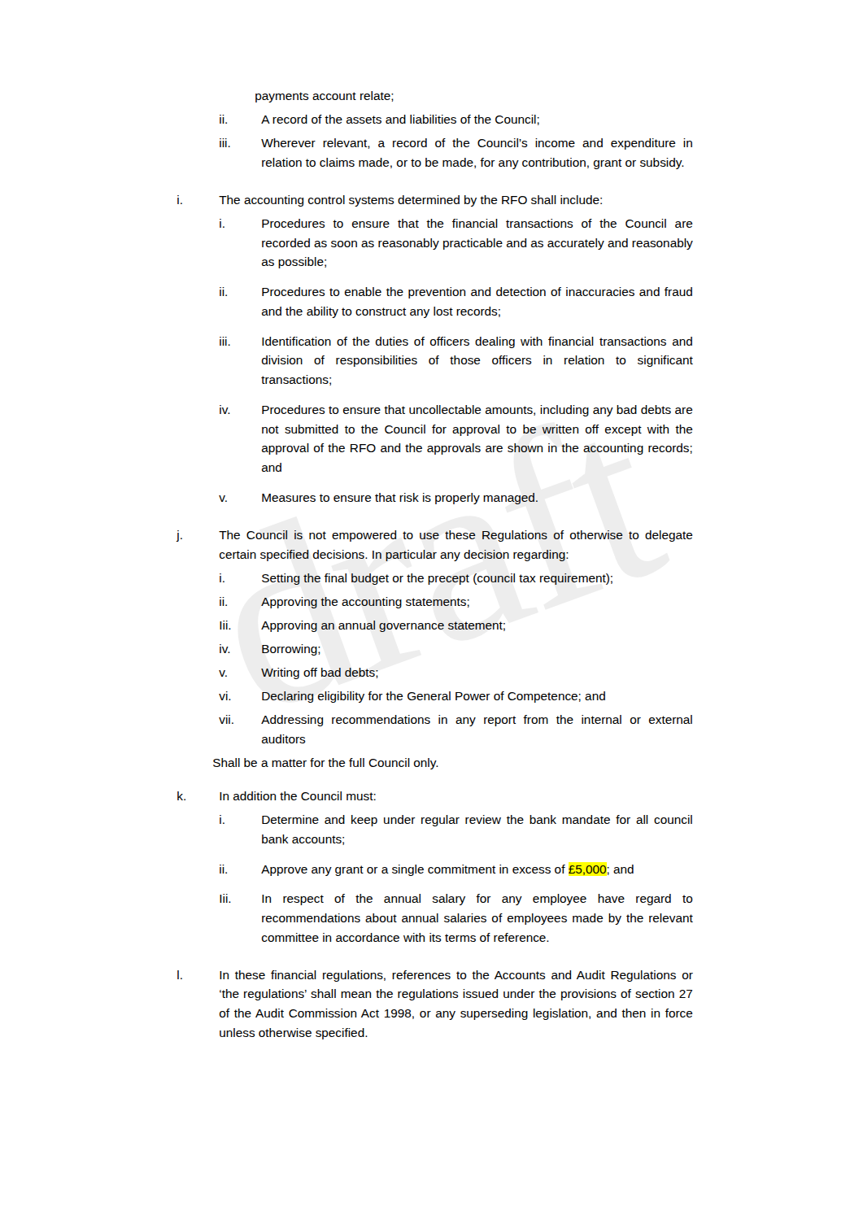draft
payments account relate;
ii.
A record of the assets and liabilities of the Council;
iii.
Wherever relevant, a record of the Council’s income and expenditure in relation to claims made, or to be made, for any contribution, grant or subsidy.
i.
The accounting control systems determined by the RFO shall include:
i.
Procedures to ensure that the financial transactions of the Council are recorded as soon as reasonably practicable and as accurately and reasonably as possible;
ii.
Procedures to enable the prevention and detection of inaccuracies and fraud and the ability to construct any lost records;
iii.
Identification of the duties of officers dealing with financial transactions and division of responsibilities of those officers in relation to significant transactions;
iv.
Procedures to ensure that uncollectable amounts, including any bad debts are not submitted to the Council for approval to be written off except with the approval of the RFO and the approvals are shown in the accounting records; and
v.
Measures to ensure that risk is properly managed.
j.
The Council is not empowered to use these Regulations of otherwise to delegate certain specified decisions. In particular any decision regarding:
i.
Setting the final budget or the precept (council tax requirement);
ii.
Approving the accounting statements;
Iii.
Approving an annual governance statement;
iv.
Borrowing;
v.
Writing off bad debts;
vi.
Declaring eligibility for the General Power of Competence; and
vii.
Addressing recommendations in any report from the internal or external auditors
Shall be a matter for the full Council only.
k.
In addition the Council must:
i.
Determine and keep under regular review the bank mandate for all council bank accounts;
ii.
Approve any grant or a single commitment in excess of £5,000; and
Iii.
In respect of the annual salary for any employee have regard to recommendations about annual salaries of employees made by the relevant committee in accordance with its terms of reference.
l.
In these financial regulations, references to the Accounts and Audit Regulations or ‘the regulations’ shall mean the regulations issued under the provisions of section 27 of the Audit Commission Act 1998, or any superseding legislation, and then in force unless otherwise specified.